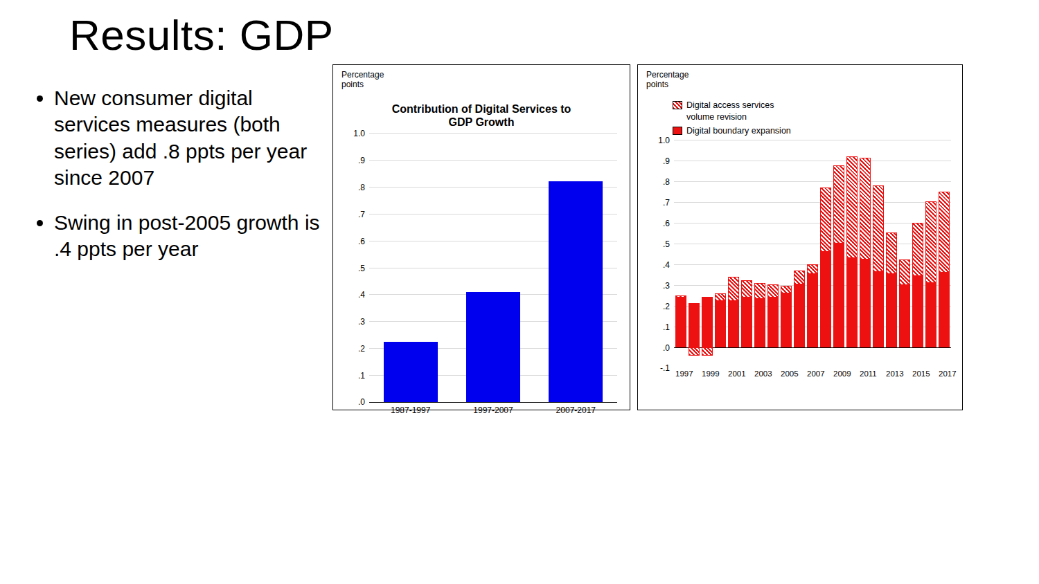Results: GDP
New consumer digital services measures (both series) add .8 ppts per year since 2007
Swing in post-2005 growth is .4 ppts per year
Percentage
points
Contribution of Digital Services to
GDP Growth
1.0
.9
.8
.7
.6
.5
.4
.3
.2
.1
.0
1987-1997 1997-2007 2007-2017
Percentage
points
Digital access services
volume revision
Digital boundary expansion
1.0
.9
.8
.7
.6
.5
.4
.3
.2
.1
.0
-.1
1997 1998 1999 2000 2001 2002 2003 2004 2005 2006 2007 2008 2009 2010 2011 2012 2013 2014 2015 2016 2017